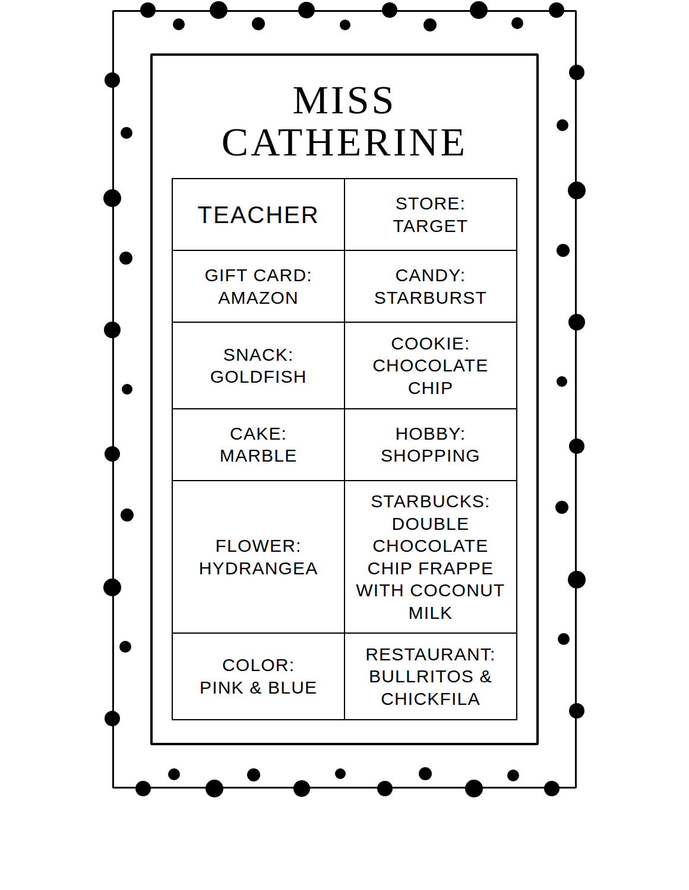Miss Catherine
| Teacher | Store: Target |
| Gift Card: Amazon | Candy: Starburst |
| Snack: Goldfish | Cookie: Chocolate Chip |
| Cake: Marble | Hobby: Shopping |
| Flower: Hydrangea | Starbucks: Double Chocolate Chip Frappe with Coconut Milk |
| Color: Pink & Blue | Restaurant: Bullritos & Chickfila |